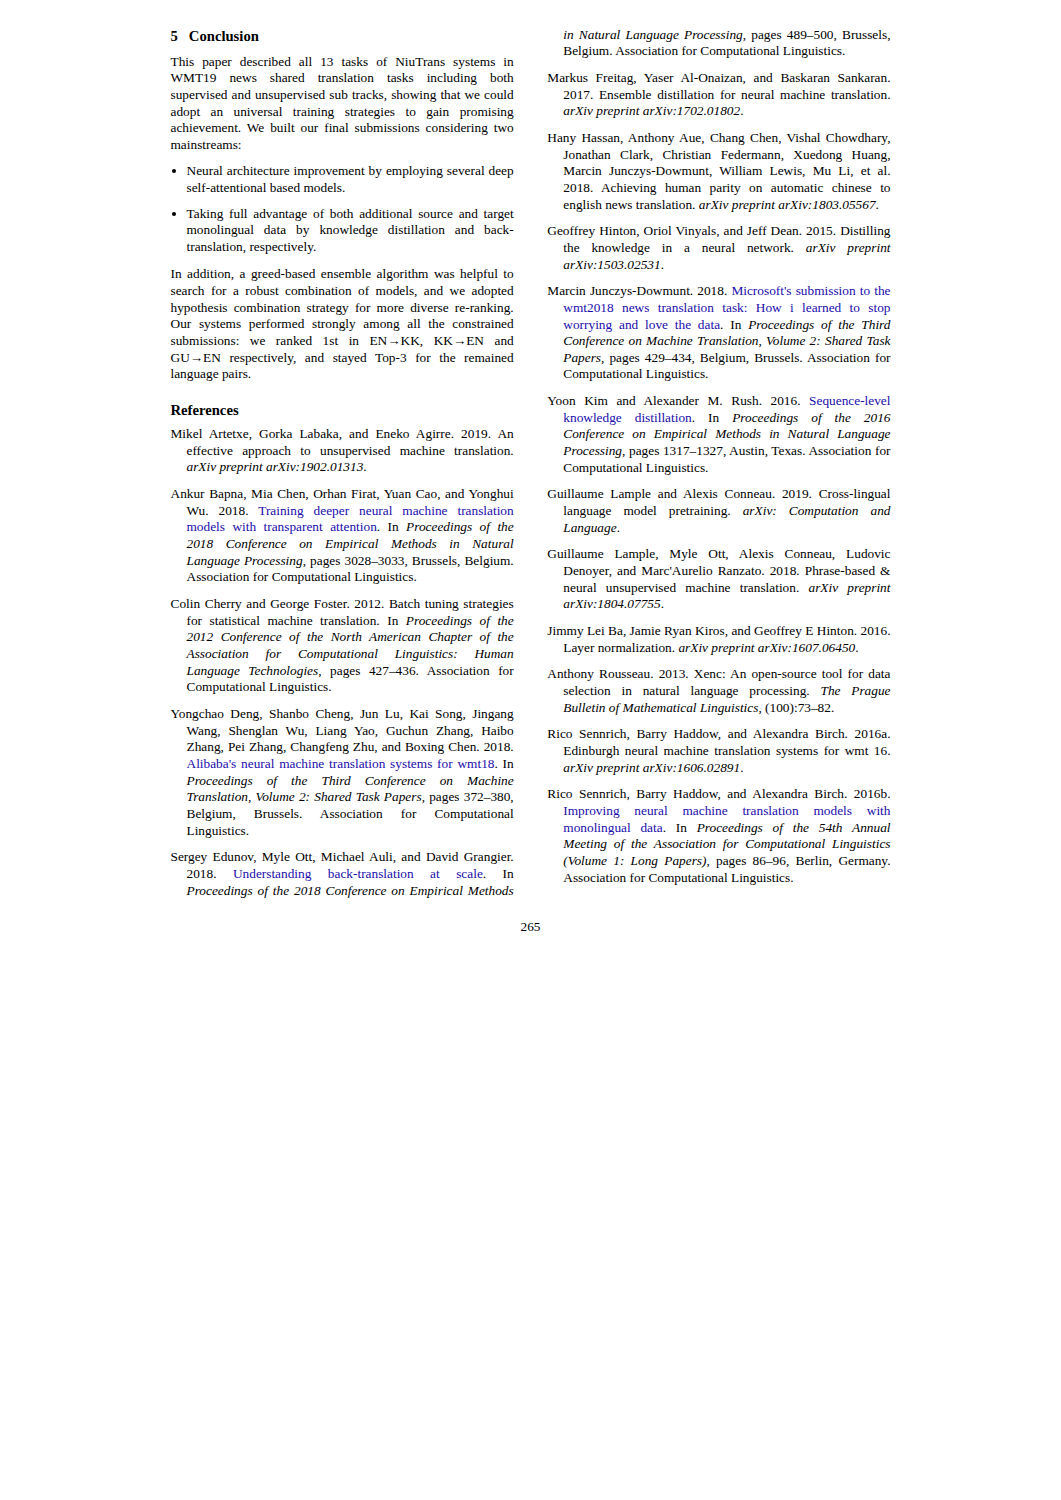5 Conclusion
This paper described all 13 tasks of NiuTrans systems in WMT19 news shared translation tasks including both supervised and unsupervised sub tracks, showing that we could adopt an universal training strategies to gain promising achievement. We built our final submissions considering two mainstreams:
Neural architecture improvement by employing several deep self-attentional based models.
Taking full advantage of both additional source and target monolingual data by knowledge distillation and back-translation, respectively.
In addition, a greed-based ensemble algorithm was helpful to search for a robust combination of models, and we adopted hypothesis combination strategy for more diverse re-ranking. Our systems performed strongly among all the constrained submissions: we ranked 1st in EN→KK, KK→EN and GU→EN respectively, and stayed Top-3 for the remained language pairs.
References
Mikel Artetxe, Gorka Labaka, and Eneko Agirre. 2019. An effective approach to unsupervised machine translation. arXiv preprint arXiv:1902.01313.
Ankur Bapna, Mia Chen, Orhan Firat, Yuan Cao, and Yonghui Wu. 2018. Training deeper neural machine translation models with transparent attention. In Proceedings of the 2018 Conference on Empirical Methods in Natural Language Processing, pages 3028–3033, Brussels, Belgium. Association for Computational Linguistics.
Colin Cherry and George Foster. 2012. Batch tuning strategies for statistical machine translation. In Proceedings of the 2012 Conference of the North American Chapter of the Association for Computational Linguistics: Human Language Technologies, pages 427–436. Association for Computational Linguistics.
Yongchao Deng, Shanbo Cheng, Jun Lu, Kai Song, Jingang Wang, Shenglan Wu, Liang Yao, Guchun Zhang, Haibo Zhang, Pei Zhang, Changfeng Zhu, and Boxing Chen. 2018. Alibaba's neural machine translation systems for wmt18. In Proceedings of the Third Conference on Machine Translation, Volume 2: Shared Task Papers, pages 372–380, Belgium, Brussels. Association for Computational Linguistics.
Sergey Edunov, Myle Ott, Michael Auli, and David Grangier. 2018. Understanding back-translation at scale. In Proceedings of the 2018 Conference on Empirical Methods in Natural Language Processing, pages 489–500, Brussels, Belgium. Association for Computational Linguistics.
Markus Freitag, Yaser Al-Onaizan, and Baskaran Sankaran. 2017. Ensemble distillation for neural machine translation. arXiv preprint arXiv:1702.01802.
Hany Hassan, Anthony Aue, Chang Chen, Vishal Chowdhary, Jonathan Clark, Christian Federmann, Xuedong Huang, Marcin Junczys-Dowmunt, William Lewis, Mu Li, et al. 2018. Achieving human parity on automatic chinese to english news translation. arXiv preprint arXiv:1803.05567.
Geoffrey Hinton, Oriol Vinyals, and Jeff Dean. 2015. Distilling the knowledge in a neural network. arXiv preprint arXiv:1503.02531.
Marcin Junczys-Dowmunt. 2018. Microsoft's submission to the wmt2018 news translation task: How i learned to stop worrying and love the data. In Proceedings of the Third Conference on Machine Translation, Volume 2: Shared Task Papers, pages 429–434, Belgium, Brussels. Association for Computational Linguistics.
Yoon Kim and Alexander M. Rush. 2016. Sequence-level knowledge distillation. In Proceedings of the 2016 Conference on Empirical Methods in Natural Language Processing, pages 1317–1327, Austin, Texas. Association for Computational Linguistics.
Guillaume Lample and Alexis Conneau. 2019. Cross-lingual language model pretraining. arXiv: Computation and Language.
Guillaume Lample, Myle Ott, Alexis Conneau, Ludovic Denoyer, and Marc'Aurelio Ranzato. 2018. Phrase-based & neural unsupervised machine translation. arXiv preprint arXiv:1804.07755.
Jimmy Lei Ba, Jamie Ryan Kiros, and Geoffrey E Hinton. 2016. Layer normalization. arXiv preprint arXiv:1607.06450.
Anthony Rousseau. 2013. Xenc: An open-source tool for data selection in natural language processing. The Prague Bulletin of Mathematical Linguistics, (100):73–82.
Rico Sennrich, Barry Haddow, and Alexandra Birch. 2016a. Edinburgh neural machine translation systems for wmt 16. arXiv preprint arXiv:1606.02891.
Rico Sennrich, Barry Haddow, and Alexandra Birch. 2016b. Improving neural machine translation models with monolingual data. In Proceedings of the 54th Annual Meeting of the Association for Computational Linguistics (Volume 1: Long Papers), pages 86–96, Berlin, Germany. Association for Computational Linguistics.
265